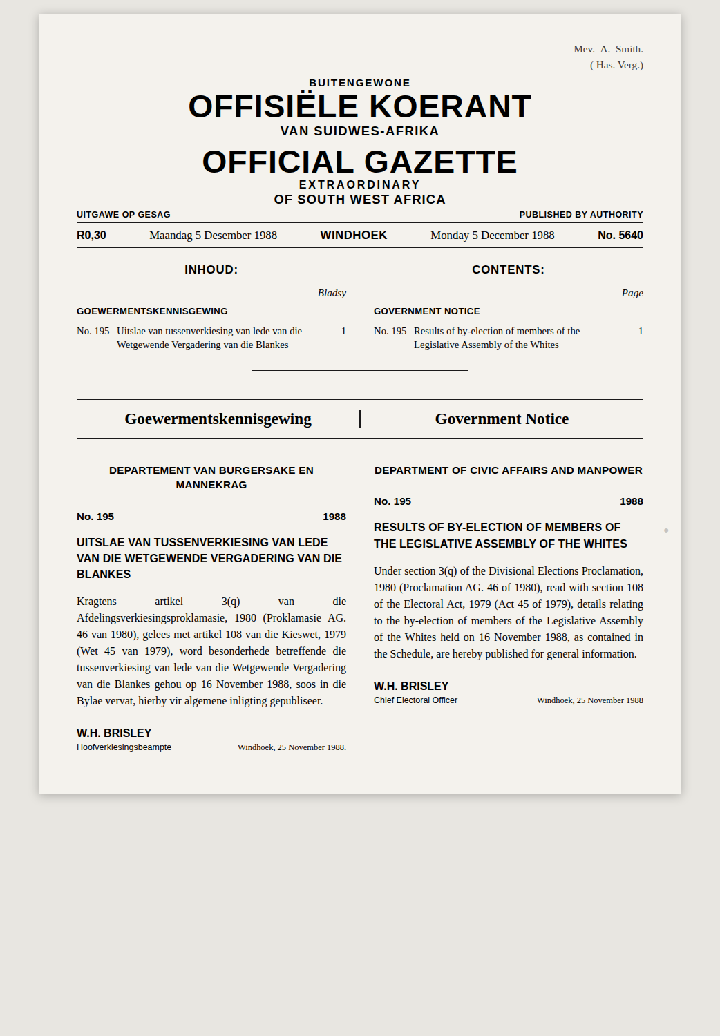Mev. A. Smith.
( Has. Verg.)
BUITENGEWONE
OFFISIËLE KOERANT
VAN SUIDWES-AFRIKA
OFFICIAL GAZETTE
EXTRAORDINARY
OF SOUTH WEST AFRICA
UITGAWE OP GESAG PUBLISHED BY AUTHORITY
R0,30 Maandag 5 Desember 1988 WINDHOEK Monday 5 December 1988 No. 5640
INHOUD:
Bladsy
GOEWERMENTSKENNISGEWING
No. 195 Uitslae van tussenverkiesing van lede van die Wetgewende Vergadering van die Blankes 1
CONTENTS:
Page
GOVERNMENT NOTICE
No. 195 Results of by-election of members of the Legislative Assembly of the Whites 1
Goewermentskennisgewing
Government Notice
DEPARTEMENT VAN BURGERSAKE EN MANNEKRAG
No. 195 1988
UITSLAE VAN TUSSENVERKIESING VAN LEDE VAN DIE WETGEWENDE VERGADERING VAN DIE BLANKES
Kragtens artikel 3(q) van die Afdelingsverkiesingsproklamasie, 1980 (Proklamasie AG. 46 van 1980), gelees met artikel 108 van die Kieswet, 1979 (Wet 45 van 1979), word besonderhede betreffende die tussenverkiesing van lede van die Wetgewende Vergadering van die Blankes gehou op 16 November 1988, soos in die Bylae vervat, hierby vir algemene inligting gepubliseer.
W.H. BRISLEY
Hoofverkiesingsbeampte Windhoek, 25 November 1988.
DEPARTMENT OF CIVIC AFFAIRS AND MANPOWER
No. 195 1988
RESULTS OF BY-ELECTION OF MEMBERS OF THE LEGISLATIVE ASSEMBLY OF THE WHITES
Under section 3(q) of the Divisional Elections Proclamation, 1980 (Proclamation AG. 46 of 1980), read with section 108 of the Electoral Act, 1979 (Act 45 of 1979), details relating to the by-election of members of the Legislative Assembly of the Whites held on 16 November 1988, as contained in the Schedule, are hereby published for general information.
W.H. BRISLEY
Chief Electoral Officer Windhoek, 25 November 1988
•